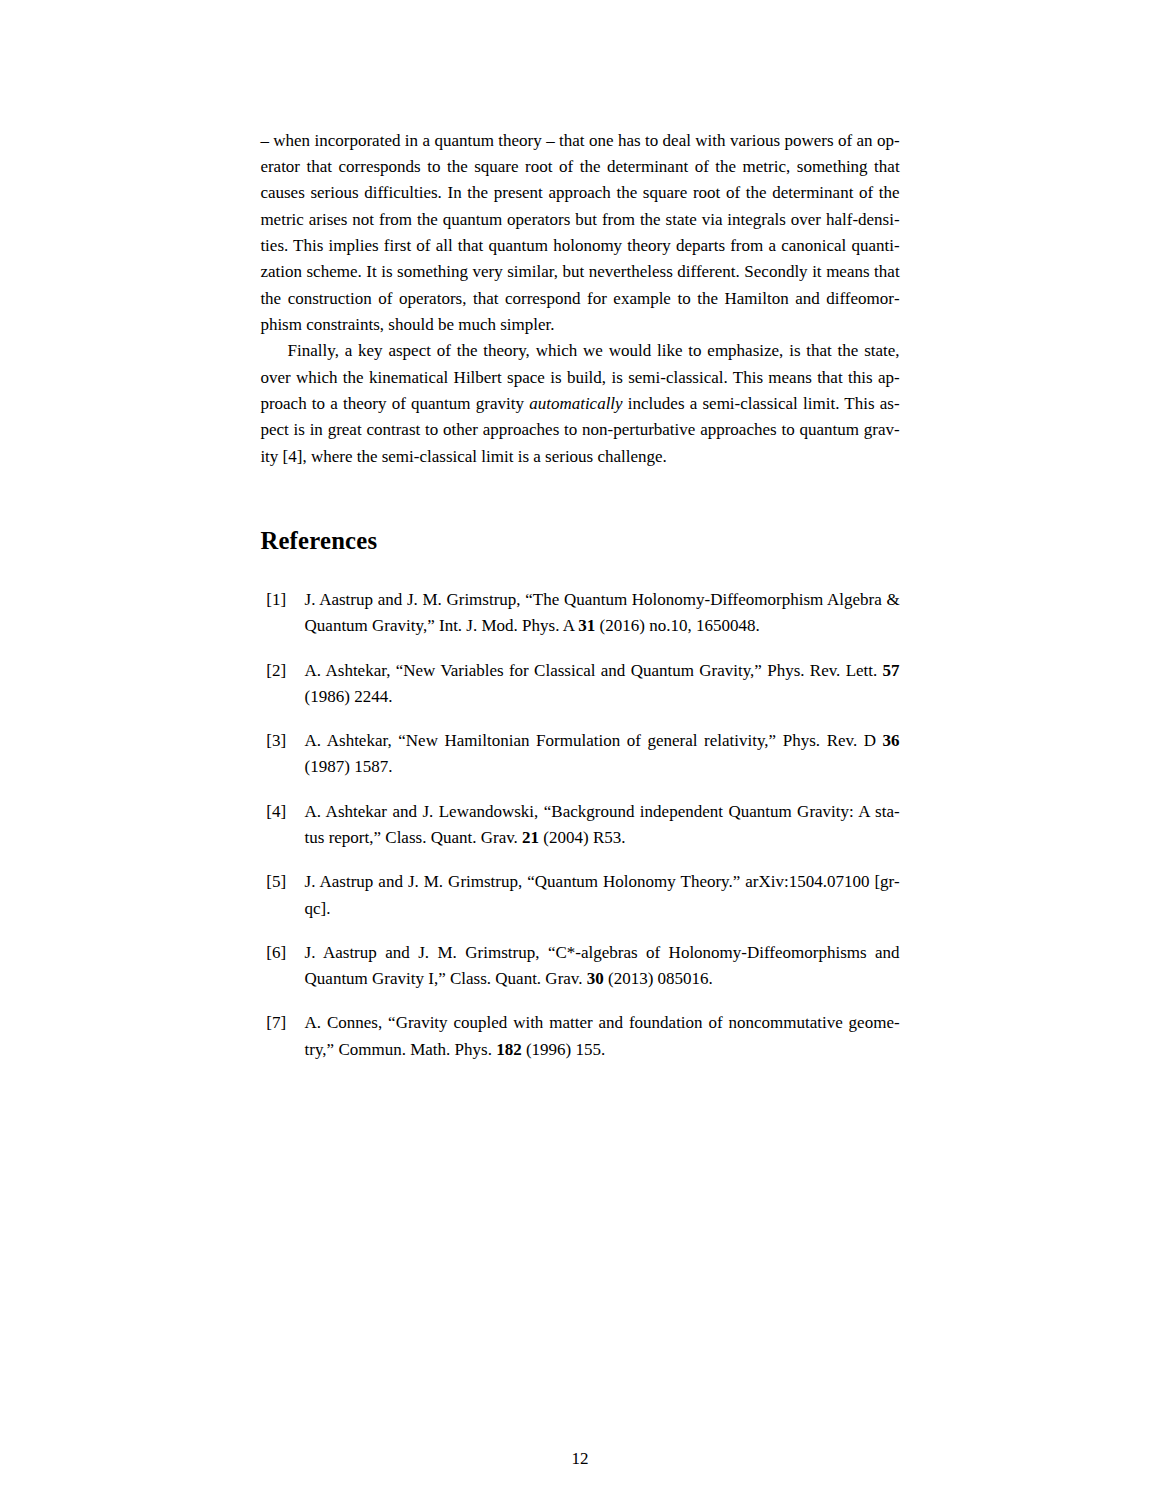– when incorporated in a quantum theory – that one has to deal with various powers of an operator that corresponds to the square root of the determinant of the metric, something that causes serious difficulties. In the present approach the square root of the determinant of the metric arises not from the quantum operators but from the state via integrals over half-densities. This implies first of all that quantum holonomy theory departs from a canonical quantization scheme. It is something very similar, but nevertheless different. Secondly it means that the construction of operators, that correspond for example to the Hamilton and diffeomorphism constraints, should be much simpler.
Finally, a key aspect of the theory, which we would like to emphasize, is that the state, over which the kinematical Hilbert space is build, is semi-classical. This means that this approach to a theory of quantum gravity automatically includes a semi-classical limit. This aspect is in great contrast to other approaches to non-perturbative approaches to quantum gravity [4], where the semi-classical limit is a serious challenge.
References
J. Aastrup and J. M. Grimstrup, “The Quantum Holonomy-Diffeomorphism Algebra & Quantum Gravity,” Int. J. Mod. Phys. A 31 (2016) no.10, 1650048.
A. Ashtekar, “New Variables for Classical and Quantum Gravity,” Phys. Rev. Lett. 57 (1986) 2244.
A. Ashtekar, “New Hamiltonian Formulation of general relativity,” Phys. Rev. D 36 (1987) 1587.
A. Ashtekar and J. Lewandowski, “Background independent Quantum Gravity: A status report,” Class. Quant. Grav. 21 (2004) R53.
J. Aastrup and J. M. Grimstrup, “Quantum Holonomy Theory.” arXiv:1504.07100 [gr-qc].
J. Aastrup and J. M. Grimstrup, “C*-algebras of Holonomy-Diffeomorphisms and Quantum Gravity I,” Class. Quant. Grav. 30 (2013) 085016.
A. Connes, “Gravity coupled with matter and foundation of noncommutative geometry,” Commun. Math. Phys. 182 (1996) 155.
12